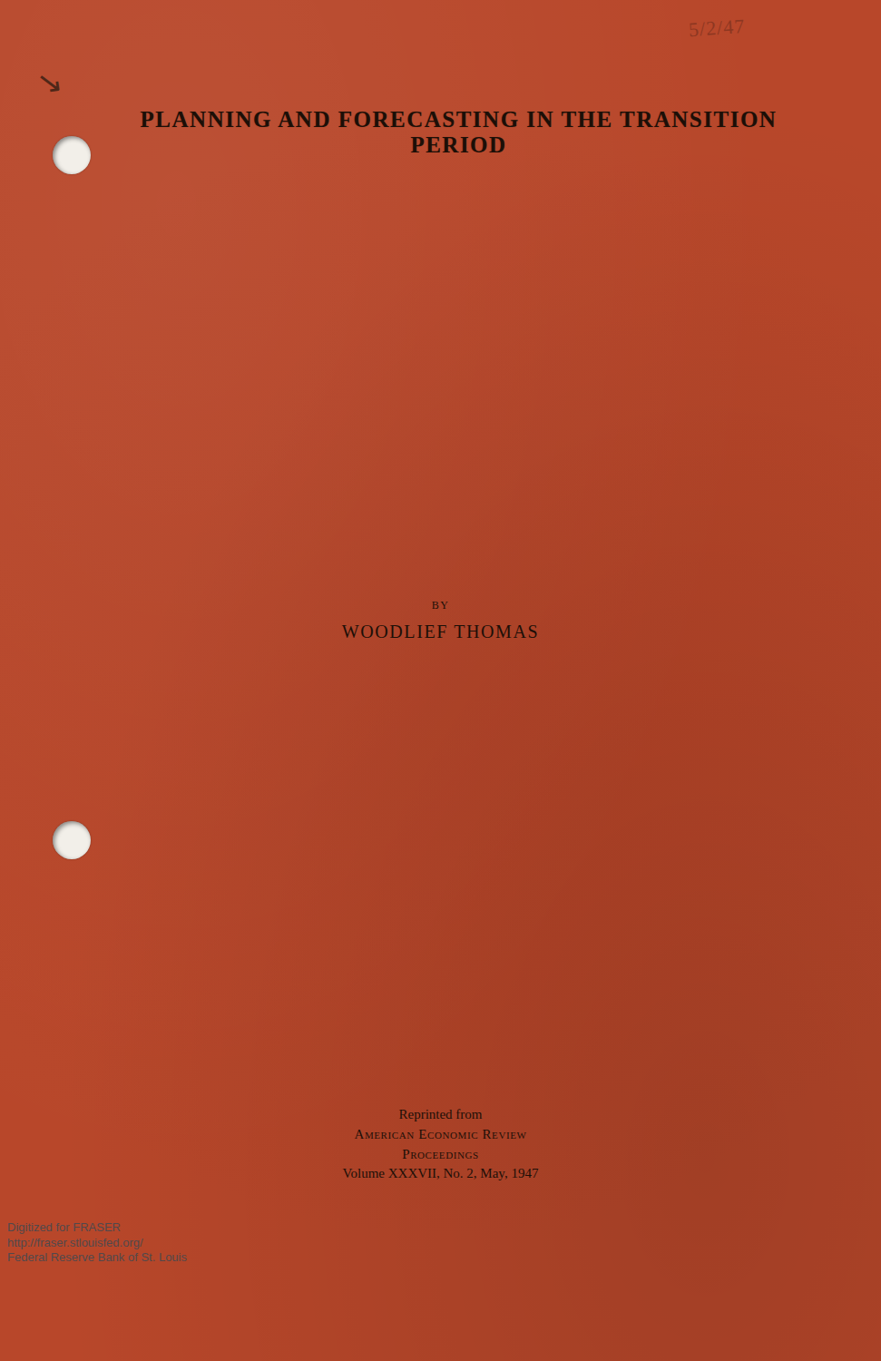5/2/47
↘
Planning and Forecasting in the Transition Period
By
Woodlief Thomas
Reprinted from
American Economic Review
Proceedings
Volume XXXVII, No. 2, May, 1947
Digitized for FRASER http://fraser.stlouisfed.org/ Federal Reserve Bank of St. Louis